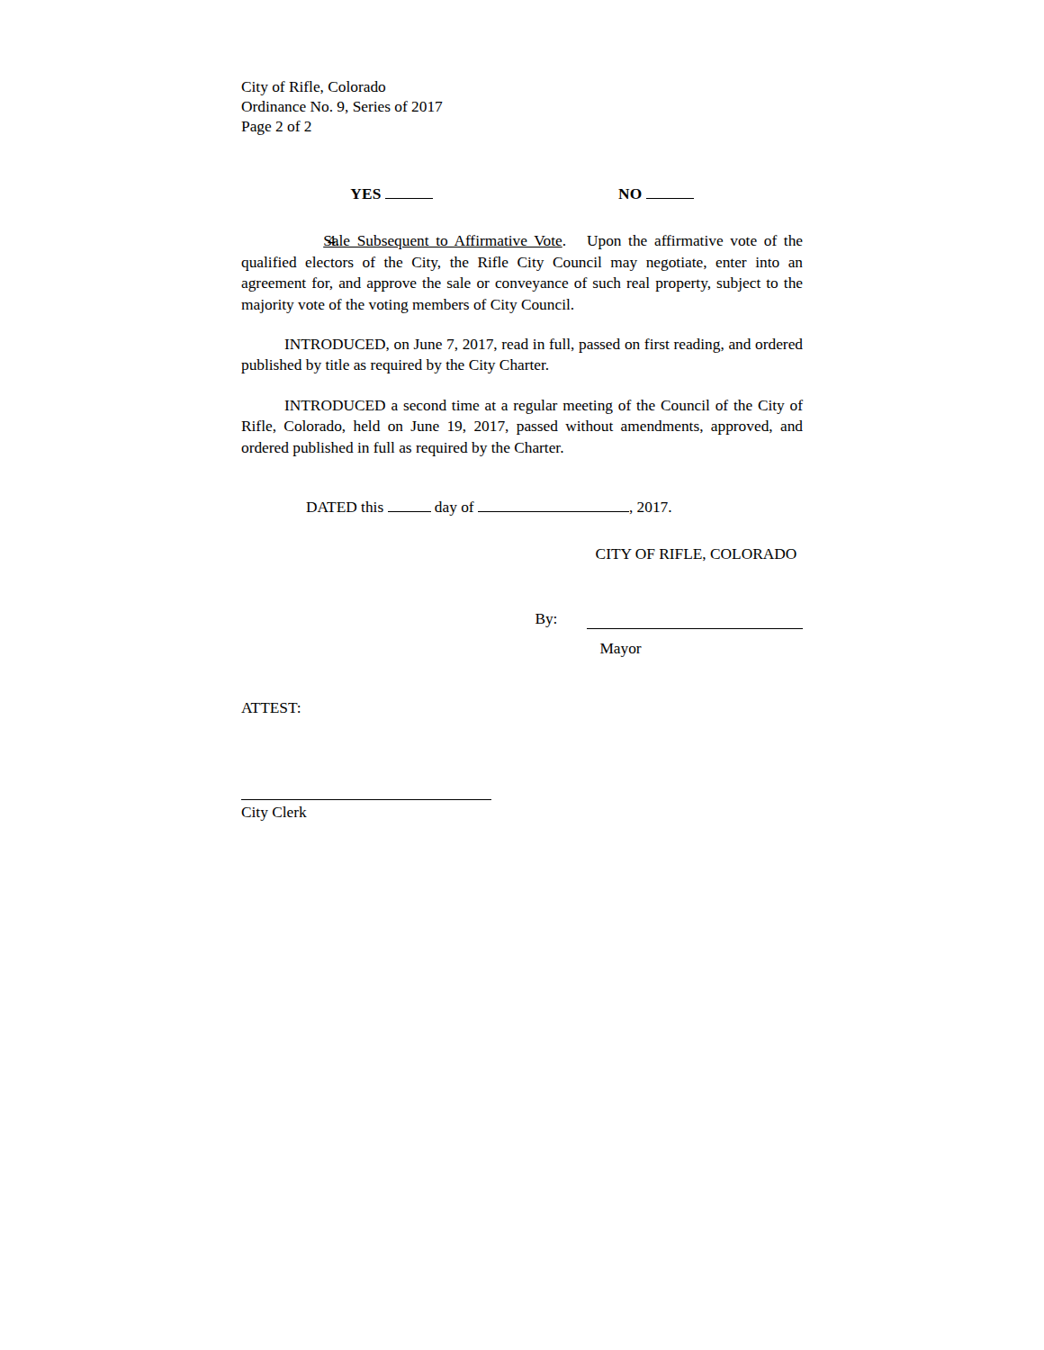City of Rifle, Colorado
Ordinance No. 9, Series of 2017
Page 2 of 2
YES NO
4. Sale Subsequent to Affirmative Vote. Upon the affirmative vote of the qualified electors of the City, the Rifle City Council may negotiate, enter into an agreement for, and approve the sale or conveyance of such real property, subject to the majority vote of the voting members of City Council.
INTRODUCED, on June 7, 2017, read in full, passed on first reading, and ordered published by title as required by the City Charter.
INTRODUCED a second time at a regular meeting of the Council of the City of Rifle, Colorado, held on June 19, 2017, passed without amendments, approved, and ordered published in full as required by the Charter.
DATED this day of , 2017.
CITY OF RIFLE, COLORADO
By:
Mayor
ATTEST:
City Clerk